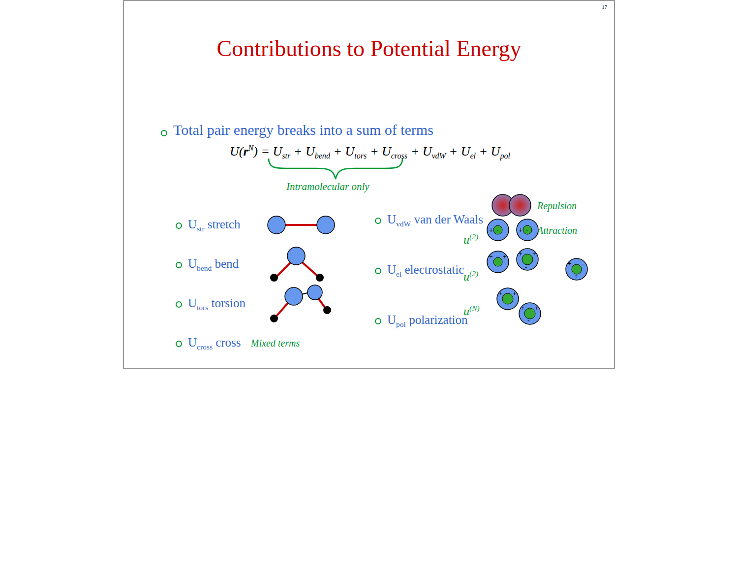17
Contributions to Potential Energy
Total pair energy breaks into a sum of terms
U(rN) = Ustr + Ubend + Utors + Ucross + UvdW + Uel + Upol
Intramolecular only
Ustr stretch
Ubend bend
Utors torsion
Ucross cross Mixed terms
UvdW van der Waals
Uel electrostatic
Upol polarization
u(2)
u(2)
u(N)
Repulsion
Attraction
+ - + - + + - + + - + - + + + - + + -